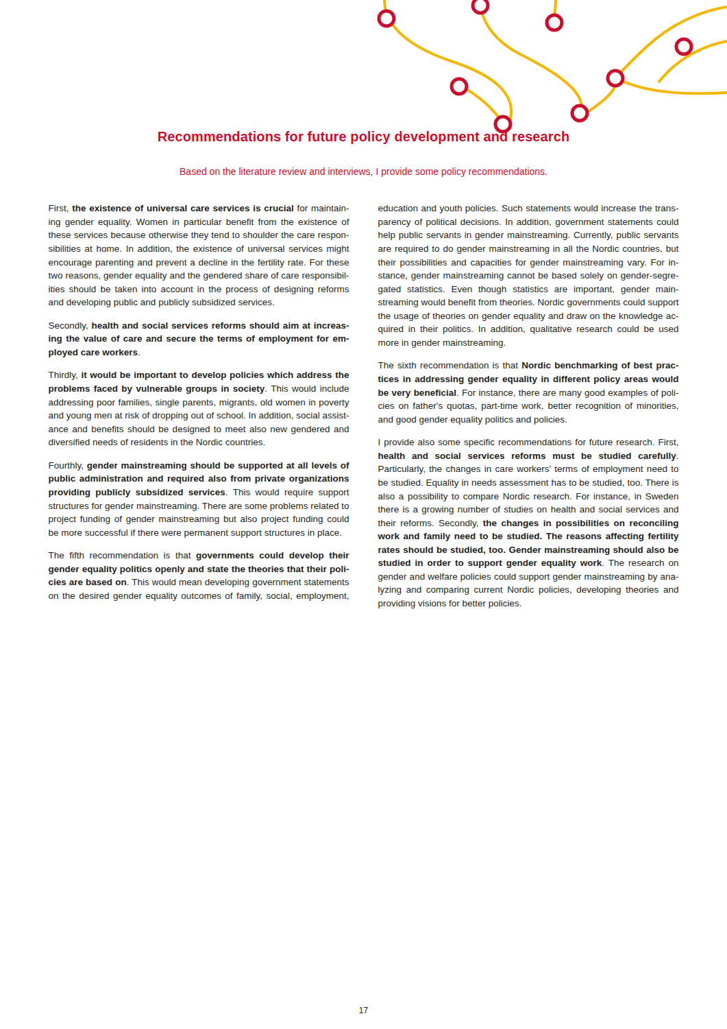Recommendations for future policy development and research
Based on the literature review and interviews, I provide some policy recommendations.
First, the existence of universal care services is crucial for maintaining gender equality. Women in particular benefit from the existence of these services because otherwise they tend to shoulder the care responsibilities at home. In addition, the existence of universal services might encourage parenting and prevent a decline in the fertility rate. For these two reasons, gender equality and the gendered share of care responsibilities should be taken into account in the process of designing reforms and developing public and publicly subsidized services.
Secondly, health and social services reforms should aim at increasing the value of care and secure the terms of employment for employed care workers.
Thirdly, it would be important to develop policies which address the problems faced by vulnerable groups in society. This would include addressing poor families, single parents, migrants, old women in poverty and young men at risk of dropping out of school. In addition, social assistance and benefits should be designed to meet also new gendered and diversified needs of residents in the Nordic countries.
Fourthly, gender mainstreaming should be supported at all levels of public administration and required also from private organizations providing publicly subsidized services. This would require support structures for gender mainstreaming. There are some problems related to project funding of gender mainstreaming but also project funding could be more successful if there were permanent support structures in place.
The fifth recommendation is that governments could develop their gender equality politics openly and state the theories that their policies are based on. This would mean developing government statements on the desired gender equality outcomes of family, social, employment, education and youth policies. Such statements would increase the transparency of political decisions. In addition, government statements could help public servants in gender mainstreaming. Currently, public servants are required to do gender mainstreaming in all the Nordic countries, but their possibilities and capacities for gender mainstreaming vary. For instance, gender mainstreaming cannot be based solely on gender-segregated statistics. Even though statistics are important, gender mainstreaming would benefit from theories. Nordic governments could support the usage of theories on gender equality and draw on the knowledge acquired in their politics. In addition, qualitative research could be used more in gender mainstreaming.
The sixth recommendation is that Nordic benchmarking of best practices in addressing gender equality in different policy areas would be very beneficial. For instance, there are many good examples of policies on father's quotas, part-time work, better recognition of minorities, and good gender equality politics and policies.
I provide also some specific recommendations for future research. First, health and social services reforms must be studied carefully. Particularly, the changes in care workers' terms of employment need to be studied. Equality in needs assessment has to be studied, too. There is also a possibility to compare Nordic research. For instance, in Sweden there is a growing number of studies on health and social services and their reforms. Secondly, the changes in possibilities on reconciling work and family need to be studied. The reasons affecting fertility rates should be studied, too. Gender mainstreaming should also be studied in order to support gender equality work. The research on gender and welfare policies could support gender mainstreaming by analyzing and comparing current Nordic policies, developing theories and providing visions for better policies.
17